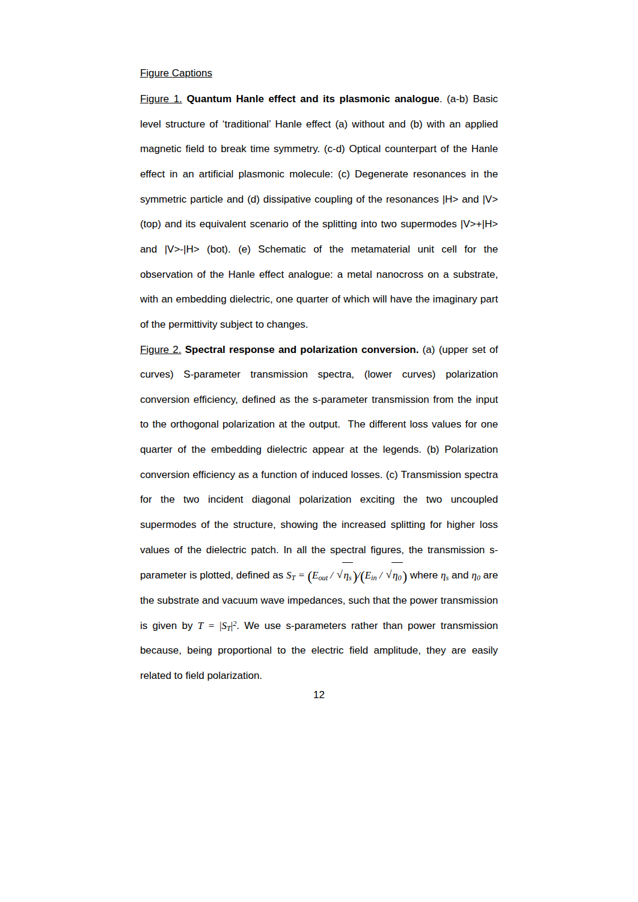Figure Captions
Figure 1. Quantum Hanle effect and its plasmonic analogue. (a-b) Basic level structure of ‘traditional’ Hanle effect (a) without and (b) with an applied magnetic field to break time symmetry. (c-d) Optical counterpart of the Hanle effect in an artificial plasmonic molecule: (c) Degenerate resonances in the symmetric particle and (d) dissipative coupling of the resonances |H> and |V> (top) and its equivalent scenario of the splitting into two supermodes |V>+|H> and |V>-|H> (bot). (e) Schematic of the metamaterial unit cell for the observation of the Hanle effect analogue: a metal nanocross on a substrate, with an embedding dielectric, one quarter of which will have the imaginary part of the permittivity subject to changes.
Figure 2. Spectral response and polarization conversion. (a) (upper set of curves) S-parameter transmission spectra, (lower curves) polarization conversion efficiency, defined as the s-parameter transmission from the input to the orthogonal polarization at the output. The different loss values for one quarter of the embedding dielectric appear at the legends. (b) Polarization conversion efficiency as a function of induced losses. (c) Transmission spectra for the two incident diagonal polarization exciting the two uncoupled supermodes of the structure, showing the increased splitting for higher loss values of the dielectric patch. In all the spectral figures, the transmission s-parameter is plotted, defined as ST = (Eout / ηs)/(Ein / η0) where ηs and η0 are the substrate and vacuum wave impedances, such that the power transmission is given by T = |ST|2. We use s-parameters rather than power transmission because, being proportional to the electric field amplitude, they are easily related to field polarization.
12